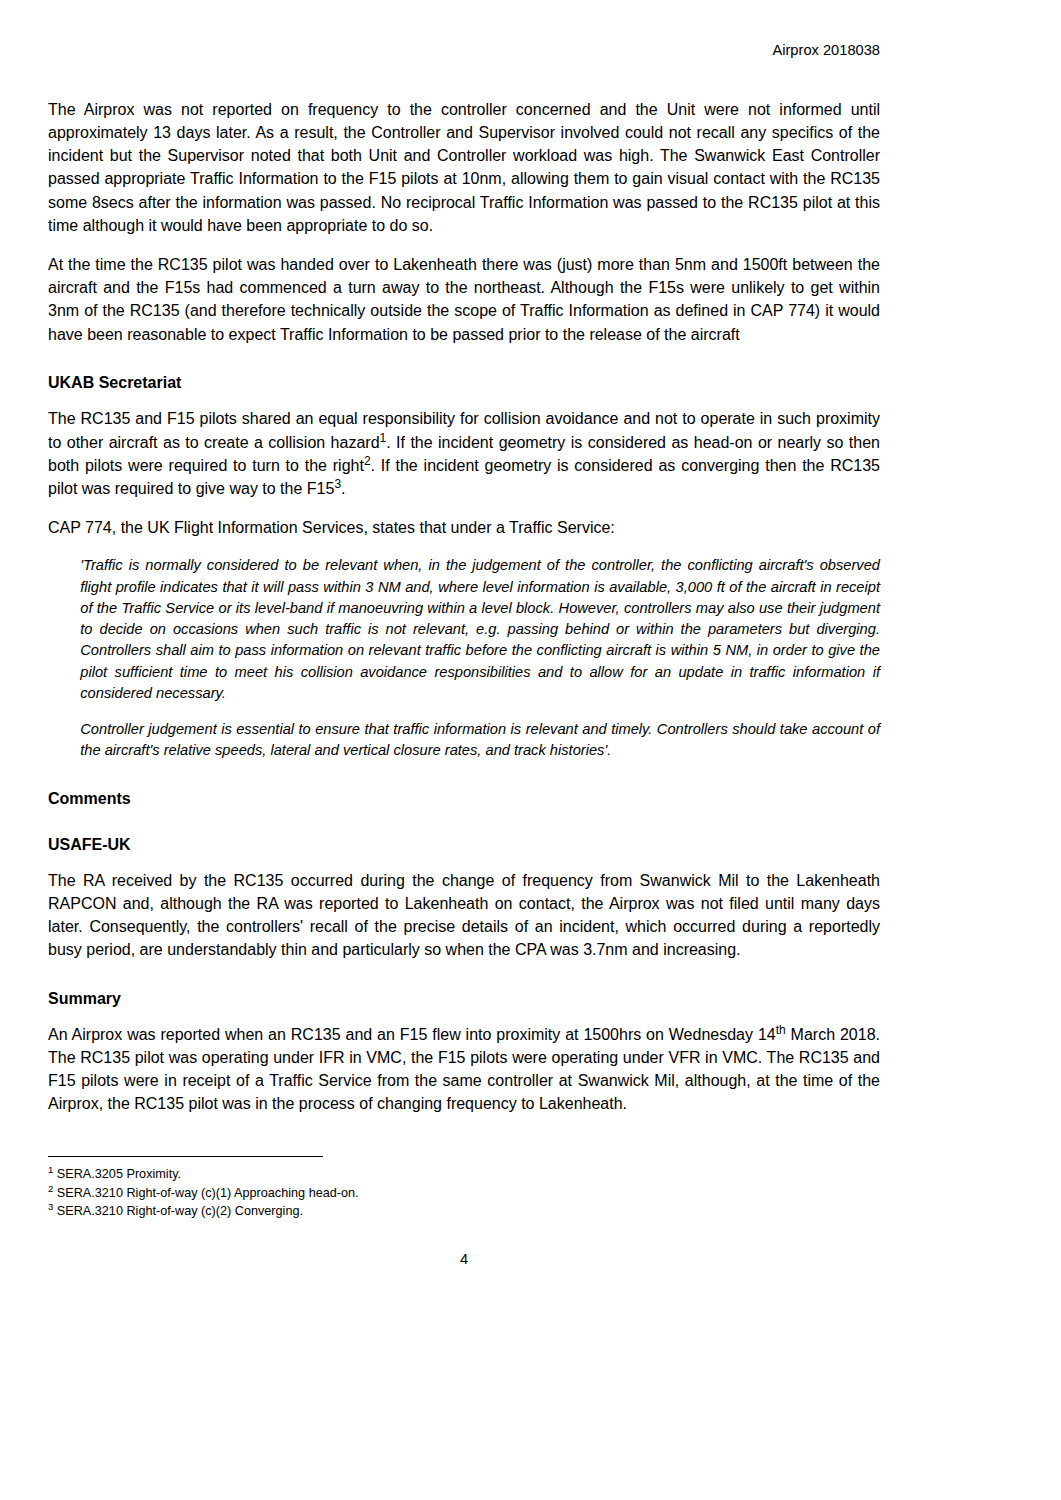Airprox 2018038
The Airprox was not reported on frequency to the controller concerned and the Unit were not informed until approximately 13 days later. As a result, the Controller and Supervisor involved could not recall any specifics of the incident but the Supervisor noted that both Unit and Controller workload was high. The Swanwick East Controller passed appropriate Traffic Information to the F15 pilots at 10nm, allowing them to gain visual contact with the RC135 some 8secs after the information was passed. No reciprocal Traffic Information was passed to the RC135 pilot at this time although it would have been appropriate to do so.
At the time the RC135 pilot was handed over to Lakenheath there was (just) more than 5nm and 1500ft between the aircraft and the F15s had commenced a turn away to the northeast. Although the F15s were unlikely to get within 3nm of the RC135 (and therefore technically outside the scope of Traffic Information as defined in CAP 774) it would have been reasonable to expect Traffic Information to be passed prior to the release of the aircraft
UKAB Secretariat
The RC135 and F15 pilots shared an equal responsibility for collision avoidance and not to operate in such proximity to other aircraft as to create a collision hazard1. If the incident geometry is considered as head-on or nearly so then both pilots were required to turn to the right2. If the incident geometry is considered as converging then the RC135 pilot was required to give way to the F153.
CAP 774, the UK Flight Information Services, states that under a Traffic Service:
'Traffic is normally considered to be relevant when, in the judgement of the controller, the conflicting aircraft's observed flight profile indicates that it will pass within 3 NM and, where level information is available, 3,000 ft of the aircraft in receipt of the Traffic Service or its level-band if manoeuvring within a level block. However, controllers may also use their judgment to decide on occasions when such traffic is not relevant, e.g. passing behind or within the parameters but diverging. Controllers shall aim to pass information on relevant traffic before the conflicting aircraft is within 5 NM, in order to give the pilot sufficient time to meet his collision avoidance responsibilities and to allow for an update in traffic information if considered necessary.
Controller judgement is essential to ensure that traffic information is relevant and timely. Controllers should take account of the aircraft's relative speeds, lateral and vertical closure rates, and track histories'.
Comments
USAFE-UK
The RA received by the RC135 occurred during the change of frequency from Swanwick Mil to the Lakenheath RAPCON and, although the RA was reported to Lakenheath on contact, the Airprox was not filed until many days later. Consequently, the controllers' recall of the precise details of an incident, which occurred during a reportedly busy period, are understandably thin and particularly so when the CPA was 3.7nm and increasing.
Summary
An Airprox was reported when an RC135 and an F15 flew into proximity at 1500hrs on Wednesday 14th March 2018. The RC135 pilot was operating under IFR in VMC, the F15 pilots were operating under VFR in VMC. The RC135 and F15 pilots were in receipt of a Traffic Service from the same controller at Swanwick Mil, although, at the time of the Airprox, the RC135 pilot was in the process of changing frequency to Lakenheath.
1 SERA.3205 Proximity.
2 SERA.3210 Right-of-way (c)(1) Approaching head-on.
3 SERA.3210 Right-of-way (c)(2) Converging.
4